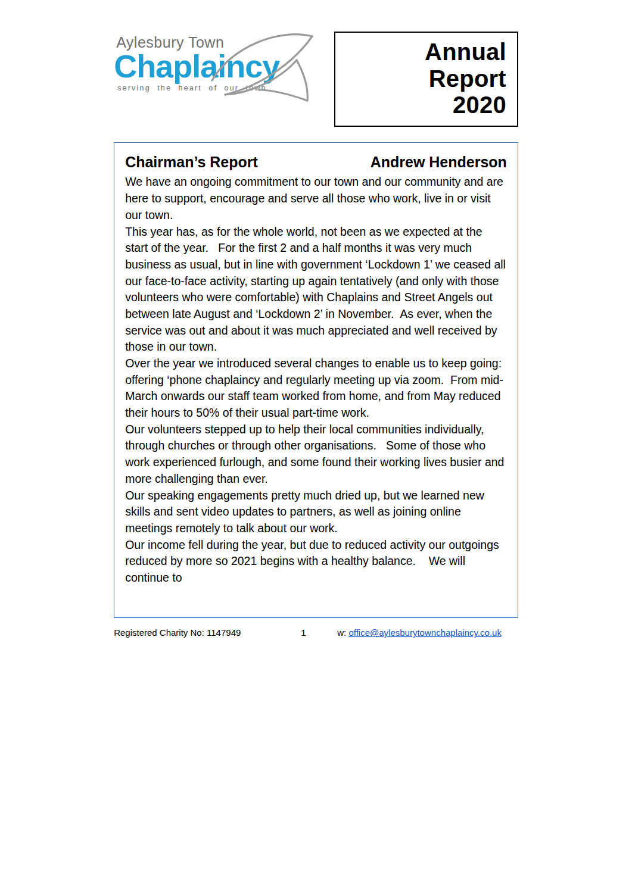Aylesbury Town
Chaplaincy
serving the heart of our town
Annual Report
2020
Chairman’s Report Andrew Henderson
We have an ongoing commitment to our town and our community and are here to support, encourage and serve all those who work, live in or visit our town.
This year has, as for the whole world, not been as we expected at the start of the year. For the first 2 and a half months it was very much business as usual, but in line with government ‘Lockdown 1’ we ceased all our face-to-face activity, starting up again tentatively (and only with those volunteers who were comfortable) with Chaplains and Street Angels out between late August and ‘Lockdown 2’ in November. As ever, when the service was out and about it was much appreciated and well received by those in our town.
Over the year we introduced several changes to enable us to keep going: offering ‘phone chaplaincy and regularly meeting up via zoom. From mid-March onwards our staff team worked from home, and from May reduced their hours to 50% of their usual part-time work.
Our volunteers stepped up to help their local communities individually, through churches or through other organisations. Some of those who work experienced furlough, and some found their working lives busier and more challenging than ever.
Our speaking engagements pretty much dried up, but we learned new skills and sent video updates to partners, as well as joining online meetings remotely to talk about our work.
Our income fell during the year, but due to reduced activity our outgoings reduced by more so 2021 begins with a healthy balance. We will continue to
Registered Charity No: 1147949 1 w: office@aylesburytownchaplaincy.co.uk